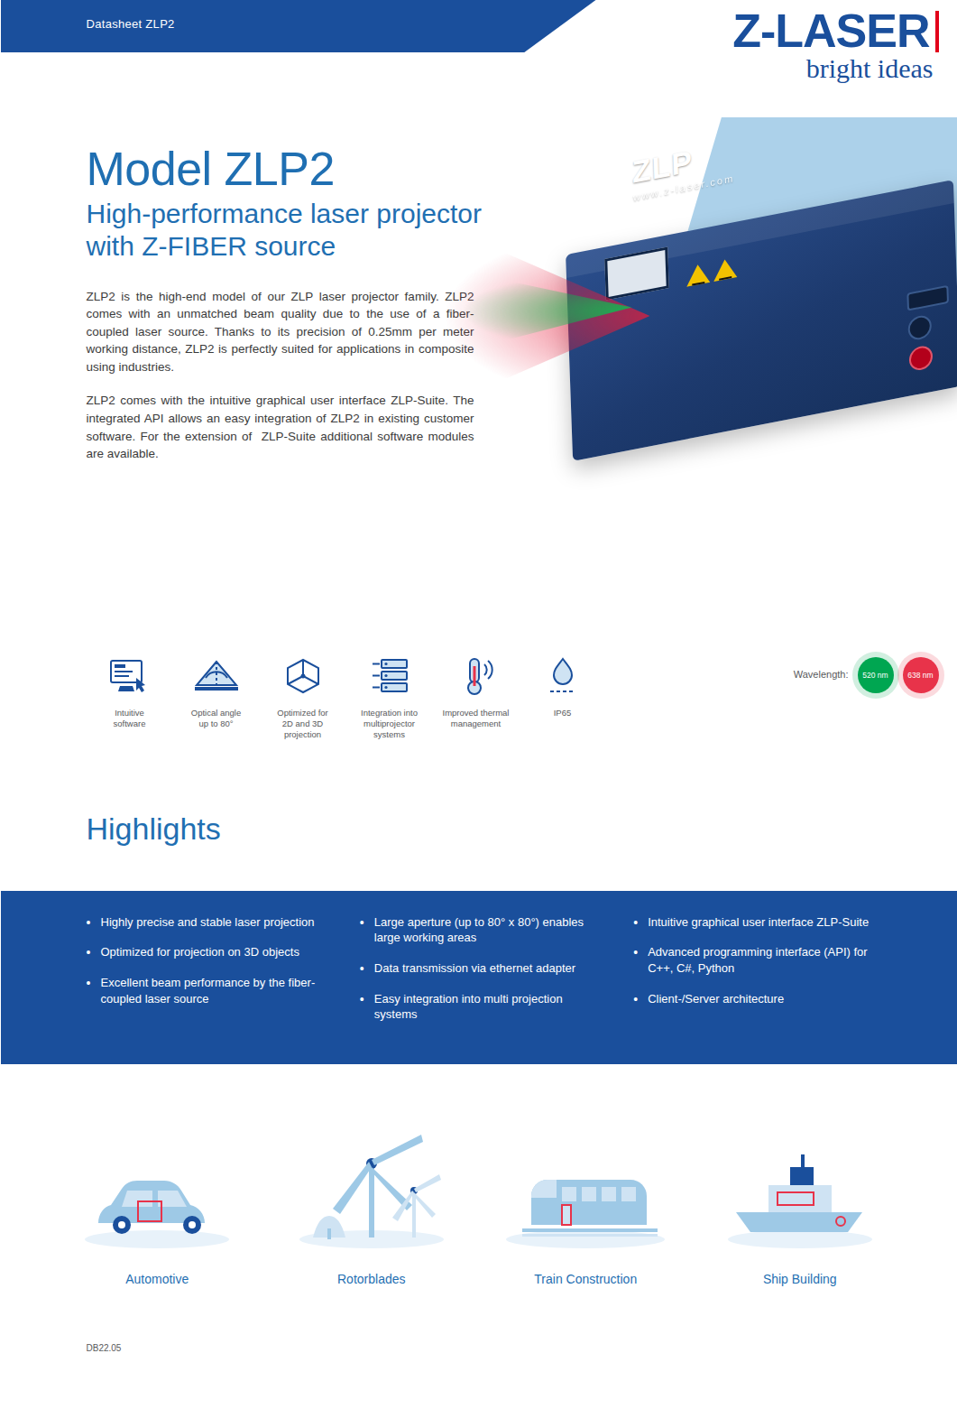Datasheet ZLP2
Z-LASER
bright ideas
Model ZLP2
High-performance laser projector
with Z-FIBER source
ZLP2 is the high-end model of our ZLP laser projector family. ZLP2 comes with an unmatched beam quality due to the use of a fiber-coupled laser source. Thanks to its precision of 0.25mm per meter working distance, ZLP2 is perfectly suited for applications in composite using industries.
ZLP2 comes with the intuitive graphical user interface ZLP-Suite. The integrated API allows an easy integration of ZLP2 in existing customer software. For the extension of ZLP-Suite additional software modules are available.
ZLPwww.z-laser.com
Intuitive
software
Optical angle
up to 80°
Optimized for
2D and 3D
projection
Integration into
multiprojector
systems
Improved thermal
management
IP65
Wavelength:
520 nm
638 nm
Highlights
Highly precise and stable laser projection
Optimized for projection on 3D objects
Excellent beam performance by the fiber-coupled laser source
Large aperture (up to 80° x 80°) enables large working areas
Data transmission via ethernet adapter
Easy integration into multi projection systems
Intuitive graphical user interface ZLP-Suite
Advanced programming interface (API) for C++, C#, Python
Client-/Server architecture
Automotive
Rotorblades
Train Construction
Ship Building
DB22.05